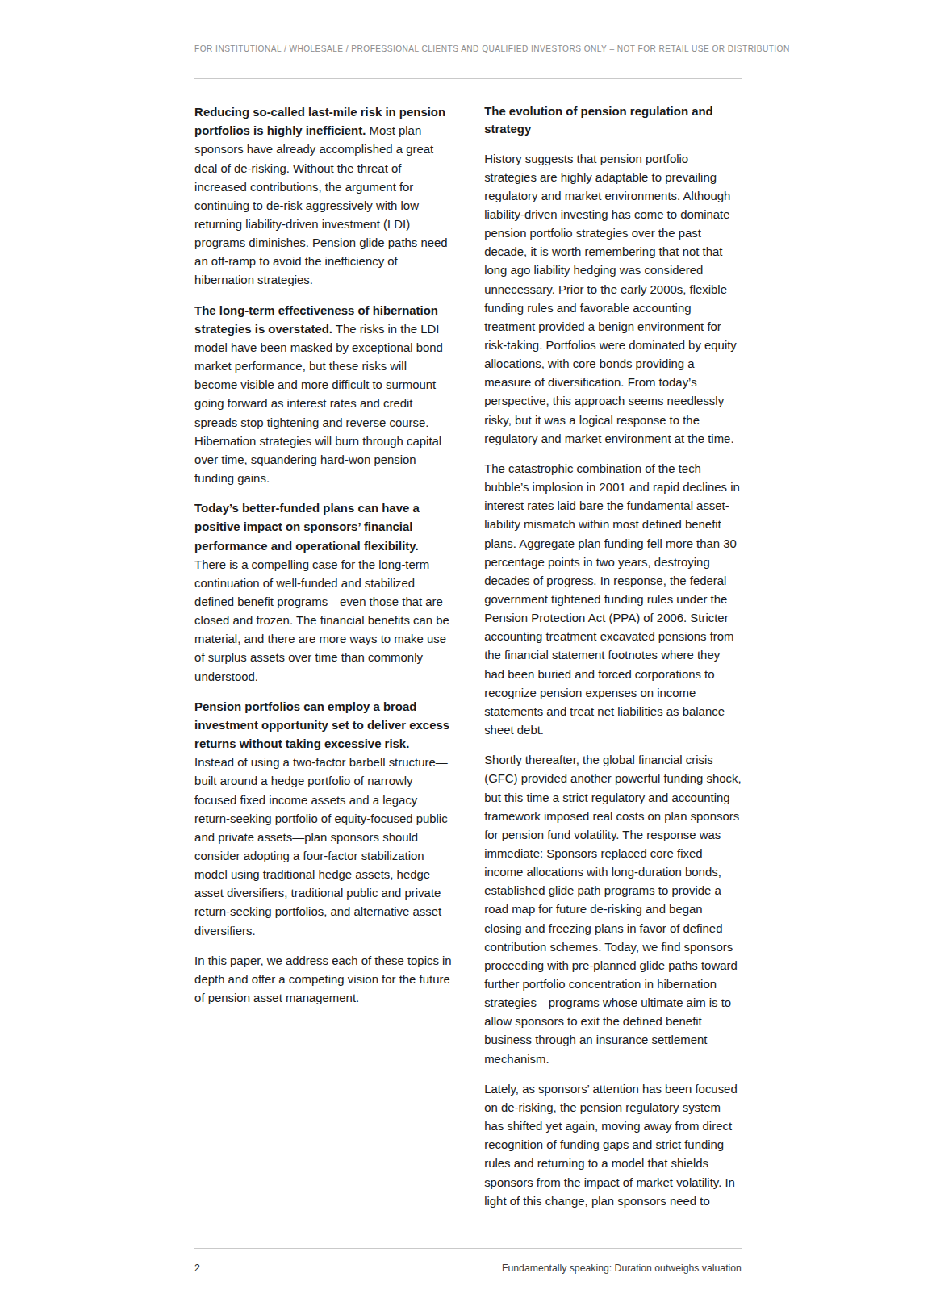For institutional / wholesale / professional clients and qualified investors only – not for retail use or distribution
Reducing so-called last-mile risk in pension portfolios is highly inefficient. Most plan sponsors have already accomplished a great deal of de-risking. Without the threat of increased contributions, the argument for continuing to de-risk aggressively with low returning liability-driven investment (LDI) programs diminishes. Pension glide paths need an off-ramp to avoid the inefficiency of hibernation strategies.
The long-term effectiveness of hibernation strategies is overstated. The risks in the LDI model have been masked by exceptional bond market performance, but these risks will become visible and more difficult to surmount going forward as interest rates and credit spreads stop tightening and reverse course. Hibernation strategies will burn through capital over time, squandering hard-won pension funding gains.
Today’s better-funded plans can have a positive impact on sponsors’ financial performance and operational flexibility. There is a compelling case for the long-term continuation of well-funded and stabilized defined benefit programs—even those that are closed and frozen. The financial benefits can be material, and there are more ways to make use of surplus assets over time than commonly understood.
Pension portfolios can employ a broad investment opportunity set to deliver excess returns without taking excessive risk. Instead of using a two-factor barbell structure—built around a hedge portfolio of narrowly focused fixed income assets and a legacy return-seeking portfolio of equity-focused public and private assets—plan sponsors should consider adopting a four-factor stabilization model using traditional hedge assets, hedge asset diversifiers, traditional public and private return-seeking portfolios, and alternative asset diversifiers.
In this paper, we address each of these topics in depth and offer a competing vision for the future of pension asset management.
The evolution of pension regulation and strategy
History suggests that pension portfolio strategies are highly adaptable to prevailing regulatory and market environments. Although liability-driven investing has come to dominate pension portfolio strategies over the past decade, it is worth remembering that not that long ago liability hedging was considered unnecessary. Prior to the early 2000s, flexible funding rules and favorable accounting treatment provided a benign environment for risk-taking. Portfolios were dominated by equity allocations, with core bonds providing a measure of diversification. From today’s perspective, this approach seems needlessly risky, but it was a logical response to the regulatory and market environment at the time.
The catastrophic combination of the tech bubble’s implosion in 2001 and rapid declines in interest rates laid bare the fundamental asset-liability mismatch within most defined benefit plans. Aggregate plan funding fell more than 30 percentage points in two years, destroying decades of progress. In response, the federal government tightened funding rules under the Pension Protection Act (PPA) of 2006. Stricter accounting treatment excavated pensions from the financial statement footnotes where they had been buried and forced corporations to recognize pension expenses on income statements and treat net liabilities as balance sheet debt.
Shortly thereafter, the global financial crisis (GFC) provided another powerful funding shock, but this time a strict regulatory and accounting framework imposed real costs on plan sponsors for pension fund volatility. The response was immediate: Sponsors replaced core fixed income allocations with long-duration bonds, established glide path programs to provide a road map for future de-risking and began closing and freezing plans in favor of defined contribution schemes. Today, we find sponsors proceeding with pre-planned glide paths toward further portfolio concentration in hibernation strategies—programs whose ultimate aim is to allow sponsors to exit the defined benefit business through an insurance settlement mechanism.
Lately, as sponsors’ attention has been focused on de-risking, the pension regulatory system has shifted yet again, moving away from direct recognition of funding gaps and strict funding rules and returning to a model that shields sponsors from the impact of market volatility. In light of this change, plan sponsors need to
2
Fundamentally speaking: Duration outweighs valuation